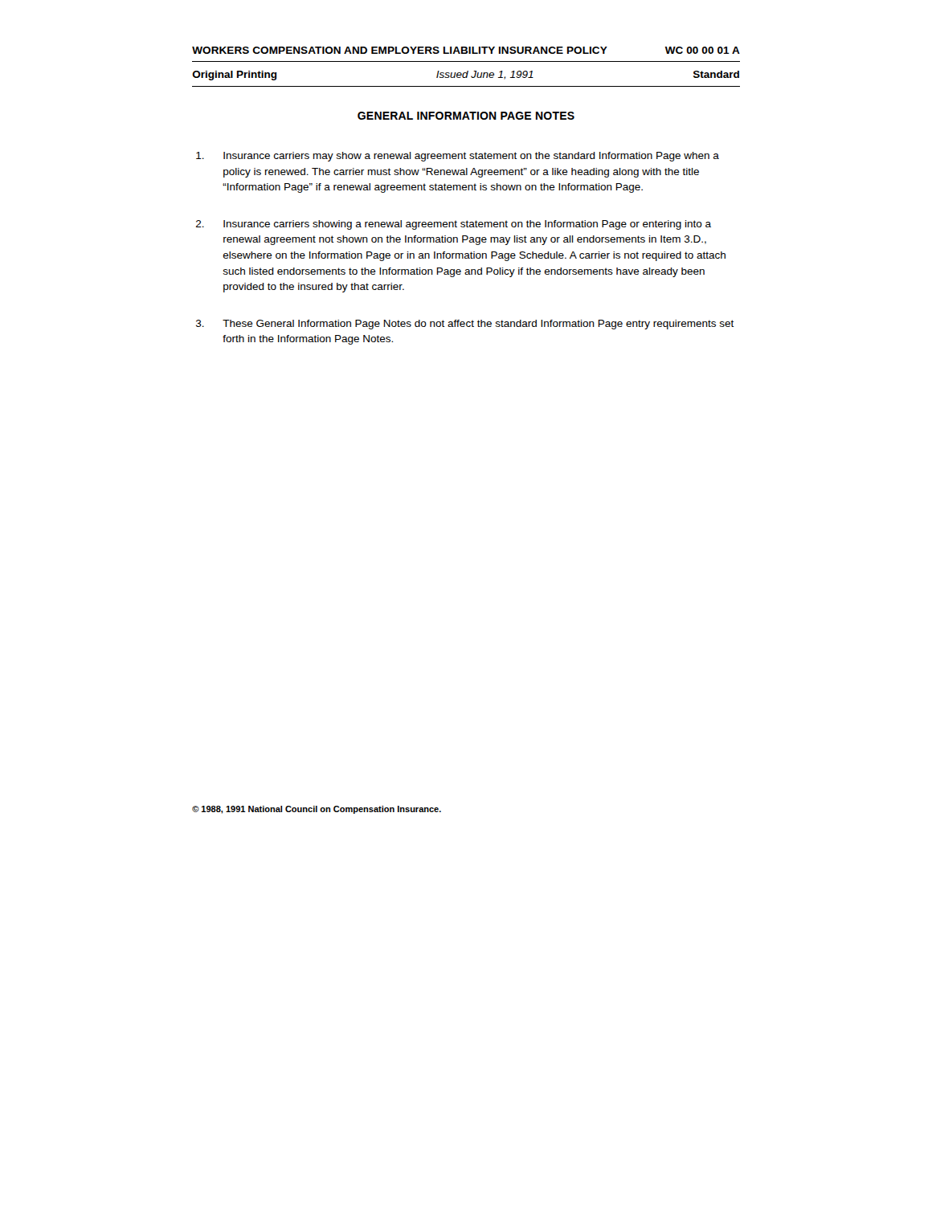WORKERS COMPENSATION AND EMPLOYERS LIABILITY INSURANCE POLICY WC 00 00 01 A
Original Printing Issued June 1, 1991 Standard
GENERAL INFORMATION PAGE NOTES
1. Insurance carriers may show a renewal agreement statement on the standard Information Page when a policy is renewed. The carrier must show “Renewal Agreement” or a like heading along with the title “Information Page” if a renewal agreement statement is shown on the Information Page.
2. Insurance carriers showing a renewal agreement statement on the Information Page or entering into a renewal agreement not shown on the Information Page may list any or all endorsements in Item 3.D., elsewhere on the Information Page or in an Information Page Schedule. A carrier is not required to attach such listed endorsements to the Information Page and Policy if the endorsements have already been provided to the insured by that carrier.
3. These General Information Page Notes do not affect the standard Information Page entry requirements set forth in the Information Page Notes.
© 1988, 1991 National Council on Compensation Insurance.